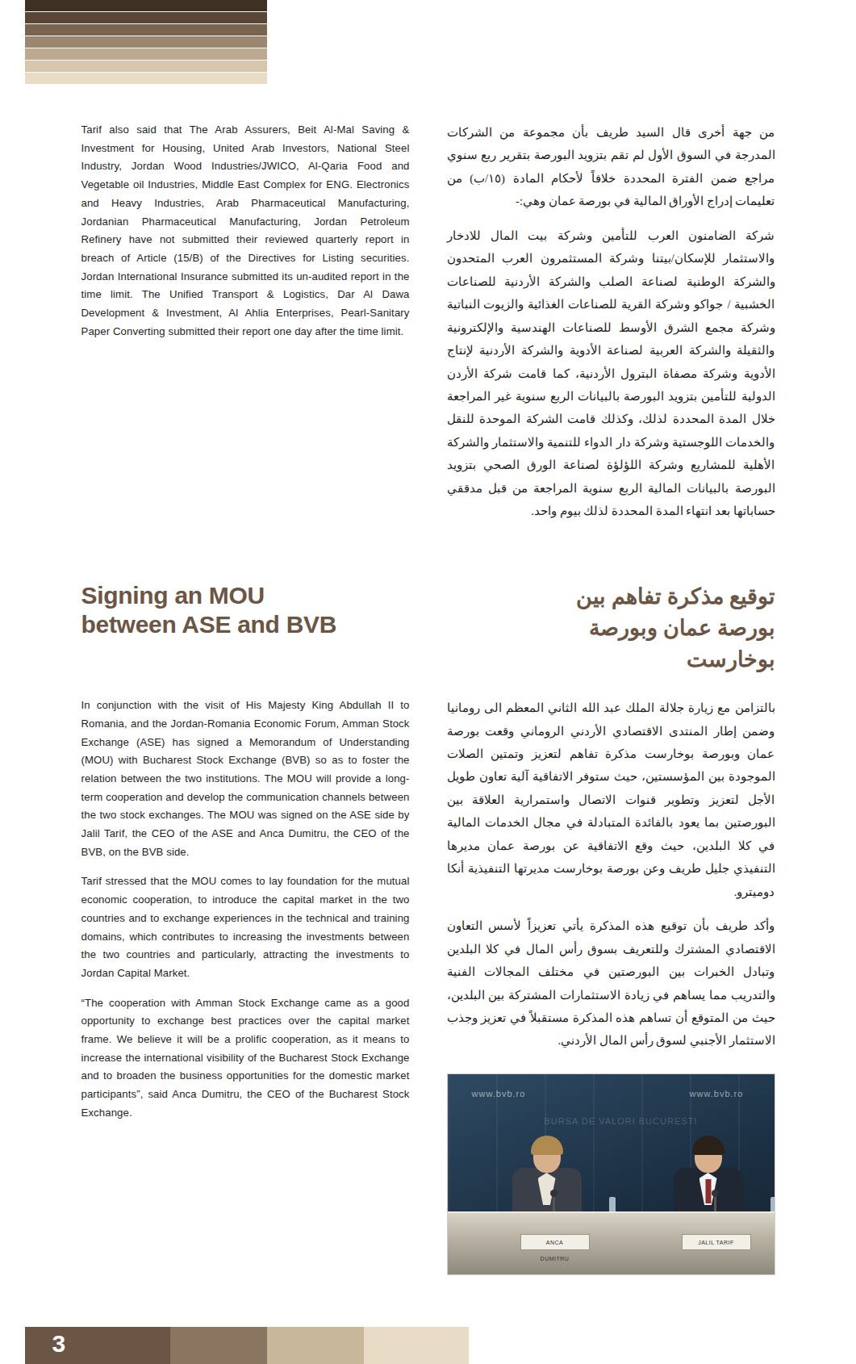Tarif also said that The Arab Assurers, Beit Al-Mal Saving & Investment for Housing, United Arab Investors, National Steel Industry, Jordan Wood Industries/JWICO, Al-Qaria Food and Vegetable oil Industries, Middle East Complex for ENG. Electronics and Heavy Industries, Arab Pharmaceutical Manufacturing, Jordanian Pharmaceutical Manufacturing, Jordan Petroleum Refinery have not submitted their reviewed quarterly report in breach of Article (15/B) of the Directives for Listing securities. Jordan International Insurance submitted its un-audited report in the time limit. The Unified Transport & Logistics, Dar Al Dawa Development & Investment, Al Ahlia Enterprises, Pearl-Sanitary Paper Converting submitted their report one day after the time limit.
من جهة أخرى قال السيد طريف بأن مجموعة من الشركات المدرجة في السوق الأول لم تقم بتزويد البورصة بتقرير ربع سنوي مراجع ضمن الفترة المحددة خلافاً لأحكام المادة (١٥/ب) من تعليمات إدراج الأوراق المالية في بورصة عمان وهي:-
شركة الضامنون العرب للتأمين وشركة بيت المال للادخار والاستثمار للإسكان/بيتنا وشركة المستثمرون العرب المتحدون والشركة الوطنية لصناعة الصلب والشركة الأردنية للصناعات الخشبية / جواكو وشركة القرية للصناعات الغذائية والزيوت النباتية وشركة مجمع الشرق الأوسط للصناعات الهندسية والإلكترونية والثقيلة والشركة العربية لصناعة الأدوية والشركة الأردنية لإنتاج الأدوية وشركة مصفاة البترول الأردنية، كما قامت شركة الأردن الدولية للتأمين بتزويد البورصة بالبيانات الربع سنوية غير المراجعة خلال المدة المحددة لذلك، وكذلك قامت الشركة الموحدة للنقل والخدمات اللوجستية وشركة دار الدواء للتنمية والاستثمار والشركة الأهلية للمشاريع وشركة اللؤلؤة لصناعة الورق الصحي بتزويد البورصة بالبيانات المالية الربع سنوية المراجعة من قبل مدققي حساباتها بعد انتهاء المدة المحددة لذلك بيوم واحد.
Signing an MOU
between ASE and BVB
توقيع مذكرة تفاهم بين
بورصة عمان وبورصة
بوخارست
In conjunction with the visit of His Majesty King Abdullah II to Romania, and the Jordan-Romania Economic Forum, Amman Stock Exchange (ASE) has signed a Memorandum of Understanding (MOU) with Bucharest Stock Exchange (BVB) so as to foster the relation between the two institutions. The MOU will provide a long-term cooperation and develop the communication channels between the two stock exchanges. The MOU was signed on the ASE side by Jalil Tarif, the CEO of the ASE and Anca Dumitru, the CEO of the BVB, on the BVB side.
Tarif stressed that the MOU comes to lay foundation for the mutual economic cooperation, to introduce the capital market in the two countries and to exchange experiences in the technical and training domains, which contributes to increasing the investments between the two countries and particularly, attracting the investments to Jordan Capital Market.
“The cooperation with Amman Stock Exchange came as a good opportunity to exchange best practices over the capital market frame. We believe it will be a prolific cooperation, as it means to increase the international visibility of the Bucharest Stock Exchange and to broaden the business opportunities for the domestic market participants”, said Anca Dumitru, the CEO of the Bucharest Stock Exchange.
بالتزامن مع زيارة جلالة الملك عبد الله الثاني المعظم الى رومانيا وضمن إطار المنتدى الاقتصادي الأردني الروماني وقعت بورصة عمان وبورصة بوخارست مذكرة تفاهم لتعزيز وتمتين الصلات الموجودة بين المؤسستين، حيث ستوفر الاتفاقية آلية تعاون طويل الأجل لتعزيز وتطوير قنوات الاتصال واستمرارية العلاقة بين البورصتين بما يعود بالفائدة المتبادلة في مجال الخدمات المالية في كلا البلدين، حيث وقع الاتفاقية عن بورصة عمان مديرها التنفيذي جليل طريف وعن بورصة بوخارست مديرتها التنفيذية أنكا دوميترو.
وأكد طريف بأن توقيع هذه المذكرة يأتي تعزيزاً لأسس التعاون الاقتصادي المشترك وللتعريف بسوق رأس المال في كلا البلدين وتبادل الخبرات بين البورصتين في مختلف المجالات الفنية والتدريب مما يساهم في زيادة الاستثمارات المشتركة بين البلدين، حيث من المتوقع أن تساهم هذه المذكرة مستقبلاً في تعزيز وجذب الاستثمار الأجنبي لسوق رأس المال الأردني.
www.bvb.ro
www.bvb.ro
www.bvb.ro
BURSA DE VALORI BUCURESTI
BURSA DE VALORI BUCURESTI
ANCA
DUMITRU
JALIL TARIF
AUREL
FARMACHE
3